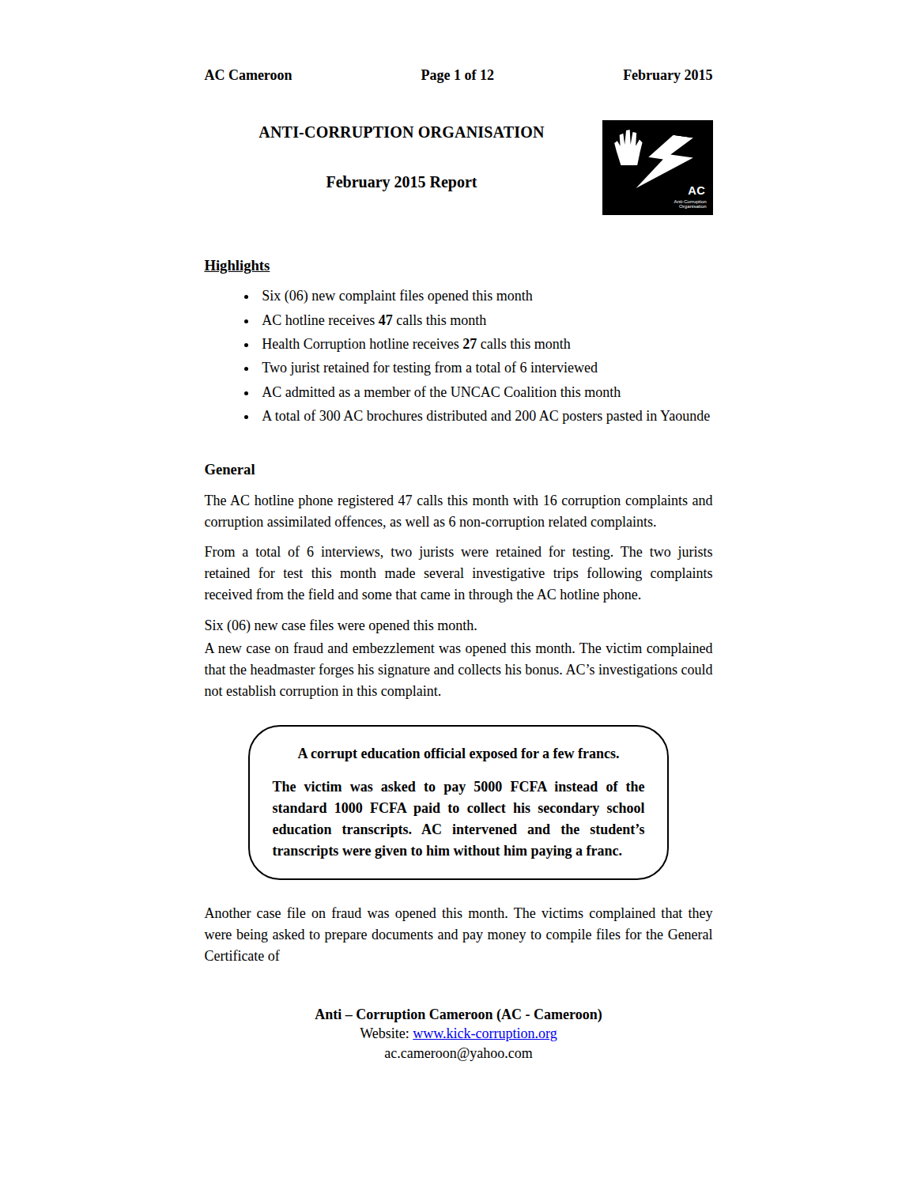AC Cameroon
Page 1 of 12
February 2015
AC
Anti-Corruption
Organisation
ANTI-CORRUPTION ORGANISATION
February 2015 Report
Highlights
Six (06) new complaint files opened this month
AC hotline receives 47 calls this month
Health Corruption hotline receives 27 calls this month
Two jurist retained for testing from a total of 6 interviewed
AC admitted as a member of the UNCAC Coalition this month
A total of 300 AC brochures distributed and 200 AC posters pasted in Yaounde
General
The AC hotline phone registered 47 calls this month with 16 corruption complaints and corruption assimilated offences, as well as 6 non-corruption related complaints.
From a total of 6 interviews, two jurists were retained for testing. The two jurists retained for test this month made several investigative trips following complaints received from the field and some that came in through the AC hotline phone.
Six (06) new case files were opened this month.
A new case on fraud and embezzlement was opened this month. The victim complained that the headmaster forges his signature and collects his bonus. AC’s investigations could not establish corruption in this complaint.
A corrupt education official exposed for a few francs.
The victim was asked to pay 5000 FCFA instead of the standard 1000 FCFA paid to collect his secondary school education transcripts. AC intervened and the student’s transcripts were given to him without him paying a franc.
Another case file on fraud was opened this month. The victims complained that they were being asked to prepare documents and pay money to compile files for the General Certificate of
Anti – Corruption Cameroon (AC - Cameroon)
Website: www.kick-corruption.org
ac.cameroon@yahoo.com